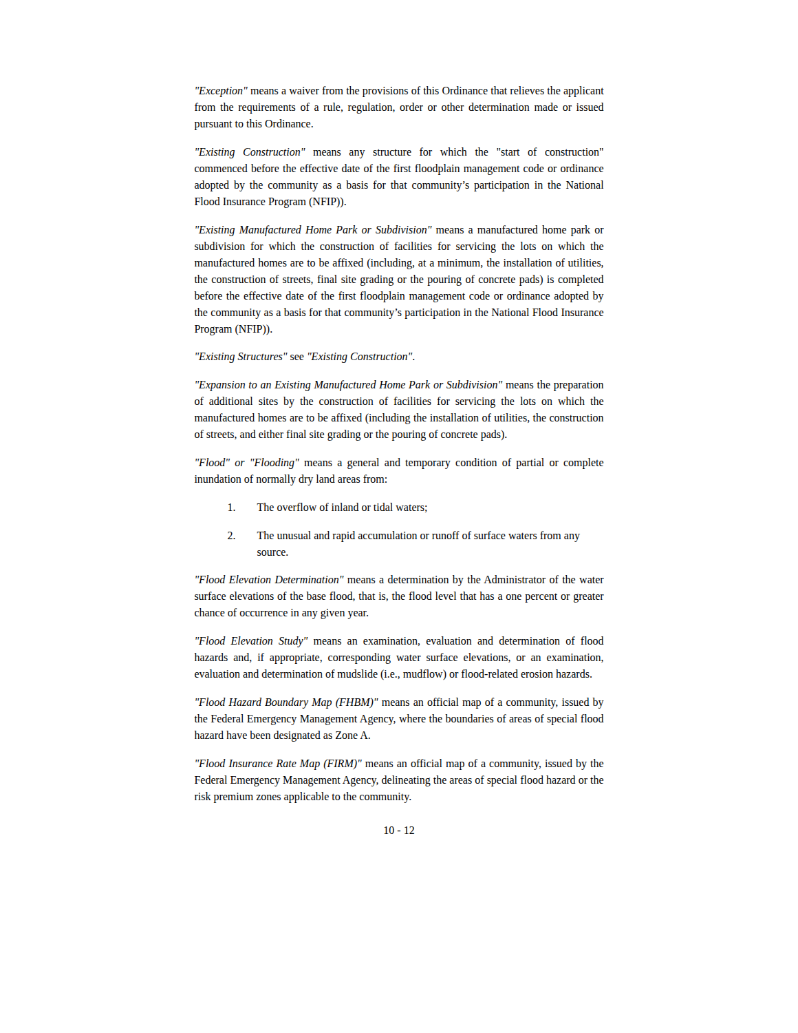"Exception" means a waiver from the provisions of this Ordinance that relieves the applicant from the requirements of a rule, regulation, order or other determination made or issued pursuant to this Ordinance.
"Existing Construction" means any structure for which the "start of construction" commenced before the effective date of the first floodplain management code or ordinance adopted by the community as a basis for that community’s participation in the National Flood Insurance Program (NFIP)).
"Existing Manufactured Home Park or Subdivision" means a manufactured home park or subdivision for which the construction of facilities for servicing the lots on which the manufactured homes are to be affixed (including, at a minimum, the installation of utilities, the construction of streets, final site grading or the pouring of concrete pads) is completed before the effective date of the first floodplain management code or ordinance adopted by the community as a basis for that community’s participation in the National Flood Insurance Program (NFIP)).
"Existing Structures" see "Existing Construction".
"Expansion to an Existing Manufactured Home Park or Subdivision" means the preparation of additional sites by the construction of facilities for servicing the lots on which the manufactured homes are to be affixed (including the installation of utilities, the construction of streets, and either final site grading or the pouring of concrete pads).
"Flood" or "Flooding" means a general and temporary condition of partial or complete inundation of normally dry land areas from:
1. The overflow of inland or tidal waters;
2. The unusual and rapid accumulation or runoff of surface waters from any source.
"Flood Elevation Determination" means a determination by the Administrator of the water surface elevations of the base flood, that is, the flood level that has a one percent or greater chance of occurrence in any given year.
"Flood Elevation Study" means an examination, evaluation and determination of flood hazards and, if appropriate, corresponding water surface elevations, or an examination, evaluation and determination of mudslide (i.e., mudflow) or flood-related erosion hazards.
"Flood Hazard Boundary Map (FHBM)" means an official map of a community, issued by the Federal Emergency Management Agency, where the boundaries of areas of special flood hazard have been designated as Zone A.
"Flood Insurance Rate Map (FIRM)" means an official map of a community, issued by the Federal Emergency Management Agency, delineating the areas of special flood hazard or the risk premium zones applicable to the community.
10 - 12